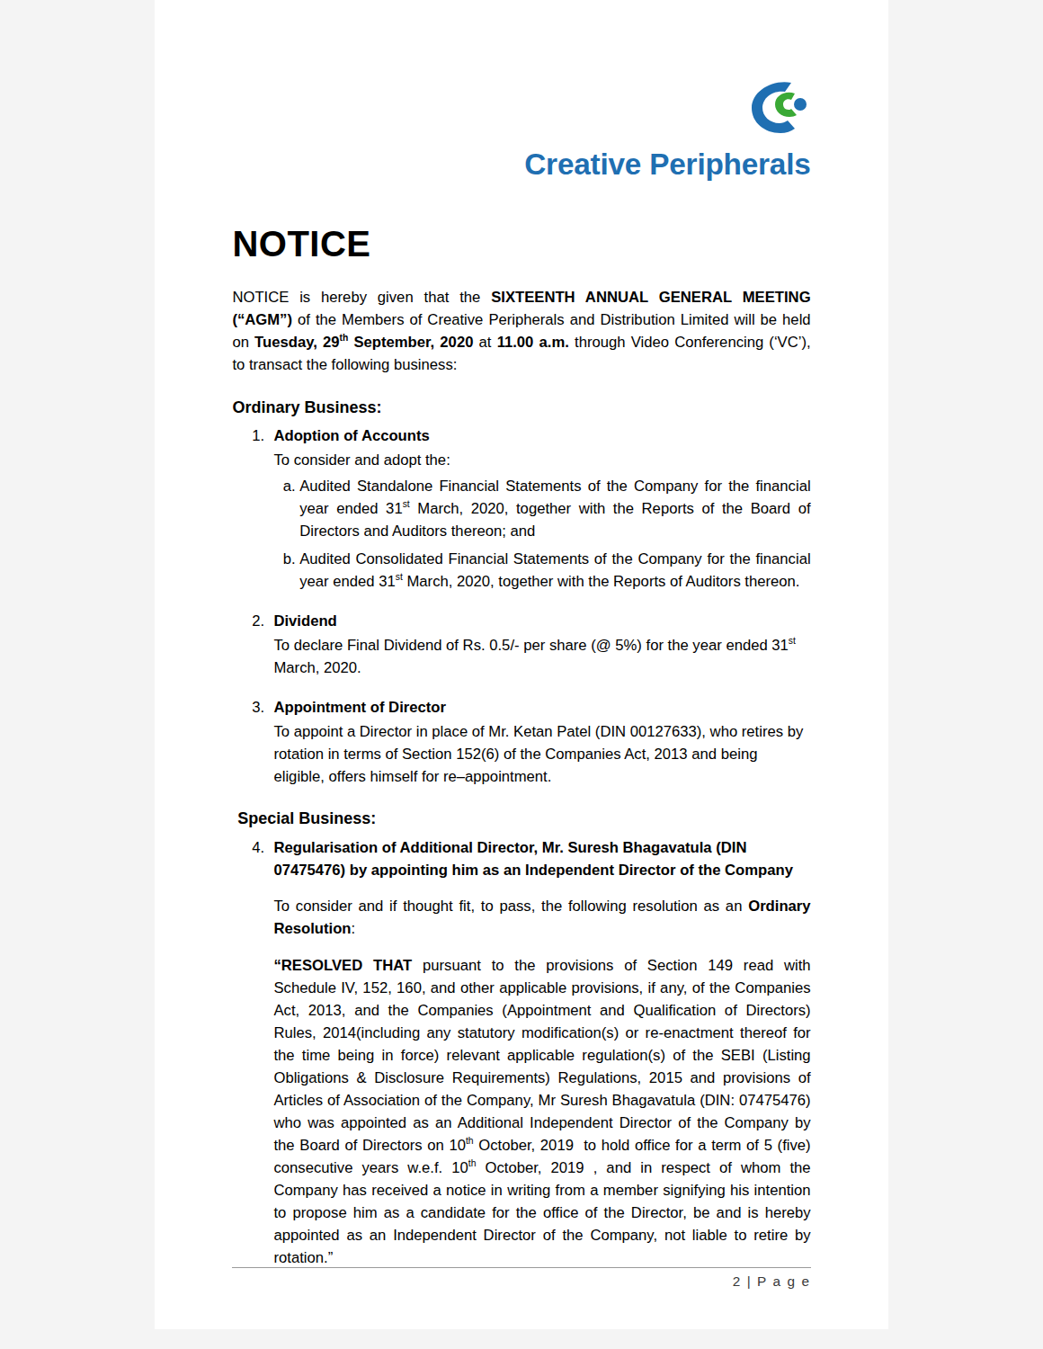Creative Peripherals
NOTICE
NOTICE is hereby given that the SIXTEENTH ANNUAL GENERAL MEETING (“AGM”) of the Members of Creative Peripherals and Distribution Limited will be held on Tuesday, 29th September, 2020 at 11.00 a.m. through Video Conferencing (‘VC’), to transact the following business:
Ordinary Business:
Adoption of Accounts To consider and adopt the:
Audited Standalone Financial Statements of the Company for the financial year ended 31st March, 2020, together with the Reports of the Board of Directors and Auditors thereon; and
Audited Consolidated Financial Statements of the Company for the financial year ended 31st March, 2020, together with the Reports of Auditors thereon.
Dividend To declare Final Dividend of Rs. 0.5/- per share (@ 5%) for the year ended 31st March, 2020.
Appointment of Director To appoint a Director in place of Mr. Ketan Patel (DIN 00127633), who retires by rotation in terms of Section 152(6) of the Companies Act, 2013 and being eligible, offers himself for re–appointment.
Special Business:
Regularisation of Additional Director, Mr. Suresh Bhagavatula (DIN 07475476) by appointing him as an Independent Director of the Company
To consider and if thought fit, to pass, the following resolution as an Ordinary Resolution:
“RESOLVED THAT pursuant to the provisions of Section 149 read with Schedule IV, 152, 160, and other applicable provisions, if any, of the Companies Act, 2013, and the Companies (Appointment and Qualification of Directors) Rules, 2014(including any statutory modification(s) or re-enactment thereof for the time being in force) relevant applicable regulation(s) of the SEBI (Listing Obligations & Disclosure Requirements) Regulations, 2015 and provisions of Articles of Association of the Company, Mr Suresh Bhagavatula (DIN: 07475476) who was appointed as an Additional Independent Director of the Company by the Board of Directors on 10th October, 2019 to hold office for a term of 5 (five) consecutive years w.e.f. 10th October, 2019 , and in respect of whom the Company has received a notice in writing from a member signifying his intention to propose him as a candidate for the office of the Director, be and is hereby appointed as an Independent Director of the Company, not liable to retire by rotation.”
2 | P a g e